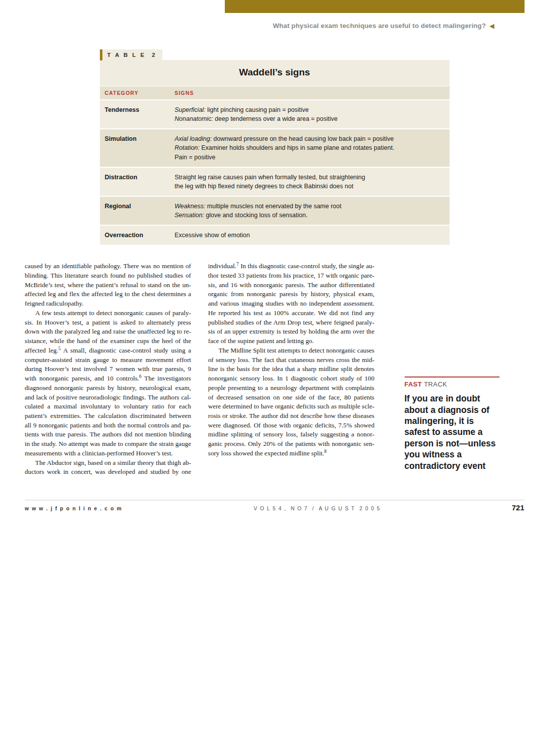What physical exam techniques are useful to detect malingering? ◀
T A B L E 2
Waddell’s signs
| CATEGORY | SIGNS |
| --- | --- |
| Tenderness | Superficial: light pinching causing pain = positive Nonanatomic: deep tenderness over a wide area = positive |
| Simulation | Axial loading: downward pressure on the head causing low back pain = positive Rotation: Examiner holds shoulders and hips in same plane and rotates patient. Pain = positive |
| Distraction | Straight leg raise causes pain when formally tested, but straightening the leg with hip flexed ninety degrees to check Babinski does not |
| Regional | Weakness: multiple muscles not enervated by the same root Sensation: glove and stocking loss of sensation. |
| Overreaction | Excessive show of emotion |
caused by an identifiable pathology. There was no mention of blinding. This literature search found no published studies of McBride’s test, where the patient’s refusal to stand on the unaffected leg and flex the affected leg to the chest determines a feigned radiculopathy.
A few tests attempt to detect nonorganic causes of paralysis. In Hoover’s test, a patient is asked to alternately press down with the paralyzed leg and raise the unaffected leg to resistance, while the hand of the examiner cups the heel of the affected leg.5 A small, diagnostic case-control study using a computer-assisted strain gauge to measure movement effort during Hoover’s test involved 7 women with true paresis, 9 with nonorganic paresis, and 10 controls.6 The investigators diagnosed nonorganic paresis by history, neurological exam, and lack of positive neuroradiologic findings. The authors calculated a maximal involuntary to voluntary ratio for each patient’s extremities. The calculation discriminated between all 9 nonorganic patients and both the normal controls and patients with true paresis. The authors did not mention blinding in the study. No attempt was made to compare the strain gauge measurements with a clinician-performed Hoover’s test.
The Abductor sign, based on a similar theory that thigh abductors work in concert, was developed and studied by one individual.7 In this diagnostic case-control study, the single author tested 33 patients from his practice, 17 with organic paresis, and 16 with nonorganic paresis. The author differentiated organic from nonorganic paresis by history, physical exam, and various imaging studies with no independent assessment. He reported his test as 100% accurate. We did not find any published studies of the Arm Drop test, where feigned paralysis of an upper extremity is tested by holding the arm over the face of the supine patient and letting go.
The Midline Split test attempts to detect nonorganic causes of sensory loss. The fact that cutaneous nerves cross the midline is the basis for the idea that a sharp midline split denotes nonorganic sensory loss. In 1 diagnostic cohort study of 100 people presenting to a neurology department with complaints of decreased sensation on one side of the face, 80 patients were determined to have organic deficits such as multiple sclerosis or stroke. The author did not describe how these diseases were diagnosed. Of those with organic deficits, 7.5% showed midline splitting of sensory loss, falsely suggesting a nonorganic process. Only 20% of the patients with nonorganic sensory loss showed the expected midline split.8
FAST TRACK
If you are in doubt about a diagnosis of malingering, it is safest to assume a person is not—unless you witness a contradictory event
w w w . j f p o n l i n e . c o m
V O L 5 4 , N O 7 / A U G U S T 2 0 0 5
721